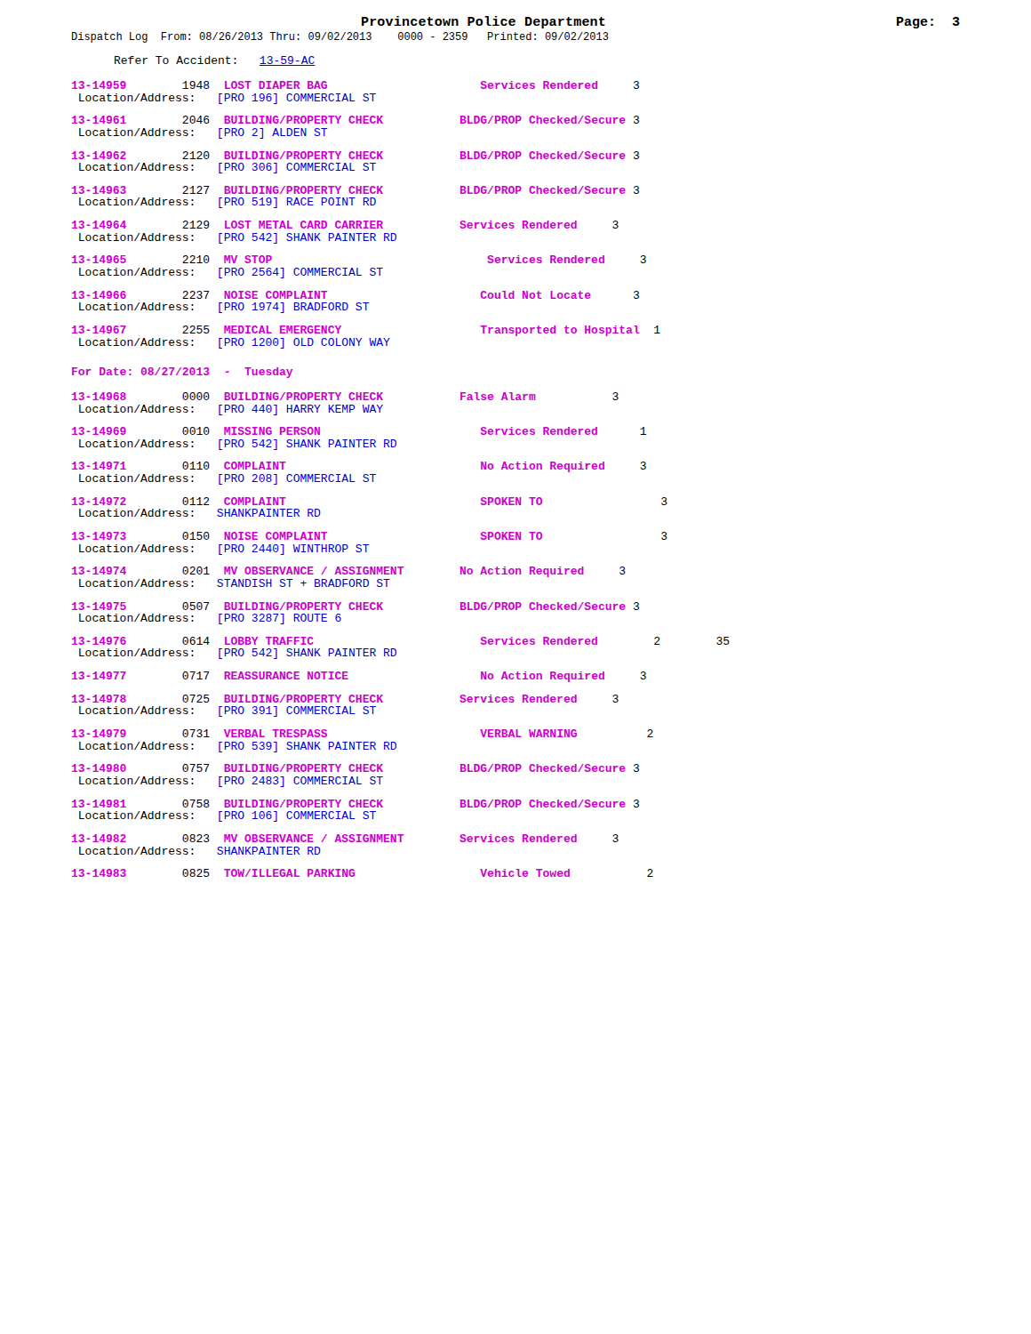Page: 3
Provincetown Police Department
Dispatch Log From: 08/26/2013 Thru: 09/02/2013 0000 - 2359 Printed: 09/02/2013
Refer To Accident: 13-59-AC
13-14959 1948 LOST DIAPER BAG Services Rendered 3 Location/Address: [PRO 196] COMMERCIAL ST
13-14961 2046 BUILDING/PROPERTY CHECK BLDG/PROP Checked/Secure 3 Location/Address: [PRO 2] ALDEN ST
13-14962 2120 BUILDING/PROPERTY CHECK BLDG/PROP Checked/Secure 3 Location/Address: [PRO 306] COMMERCIAL ST
13-14963 2127 BUILDING/PROPERTY CHECK BLDG/PROP Checked/Secure 3 Location/Address: [PRO 519] RACE POINT RD
13-14964 2129 LOST METAL CARD CARRIER Services Rendered 3 Location/Address: [PRO 542] SHANK PAINTER RD
13-14965 2210 MV STOP Services Rendered 3 Location/Address: [PRO 2564] COMMERCIAL ST
13-14966 2237 NOISE COMPLAINT Could Not Locate 3 Location/Address: [PRO 1974] BRADFORD ST
13-14967 2255 MEDICAL EMERGENCY Transported to Hospital 1 Location/Address: [PRO 1200] OLD COLONY WAY
For Date: 08/27/2013 - Tuesday
13-14968 0000 BUILDING/PROPERTY CHECK False Alarm 3 Location/Address: [PRO 440] HARRY KEMP WAY
13-14969 0010 MISSING PERSON Services Rendered 1 Location/Address: [PRO 542] SHANK PAINTER RD
13-14971 0110 COMPLAINT No Action Required 3 Location/Address: [PRO 208] COMMERCIAL ST
13-14972 0112 COMPLAINT SPOKEN TO 3 Location/Address: SHANKPAINTER RD
13-14973 0150 NOISE COMPLAINT SPOKEN TO 3 Location/Address: [PRO 2440] WINTHROP ST
13-14974 0201 MV OBSERVANCE / ASSIGNMENT No Action Required 3 Location/Address: STANDISH ST + BRADFORD ST
13-14975 0507 BUILDING/PROPERTY CHECK BLDG/PROP Checked/Secure 3 Location/Address: [PRO 3287] ROUTE 6
13-14976 0614 LOBBY TRAFFIC Services Rendered 2 35 Location/Address: [PRO 542] SHANK PAINTER RD
13-14977 0717 REASSURANCE NOTICE No Action Required 3
13-14978 0725 BUILDING/PROPERTY CHECK Services Rendered 3 Location/Address: [PRO 391] COMMERCIAL ST
13-14979 0731 VERBAL TRESPASS VERBAL WARNING 2 Location/Address: [PRO 539] SHANK PAINTER RD
13-14980 0757 BUILDING/PROPERTY CHECK BLDG/PROP Checked/Secure 3 Location/Address: [PRO 2483] COMMERCIAL ST
13-14981 0758 BUILDING/PROPERTY CHECK BLDG/PROP Checked/Secure 3 Location/Address: [PRO 106] COMMERCIAL ST
13-14982 0823 MV OBSERVANCE / ASSIGNMENT Services Rendered 3 Location/Address: SHANKPAINTER RD
13-14983 0825 TOW/ILLEGAL PARKING Vehicle Towed 2